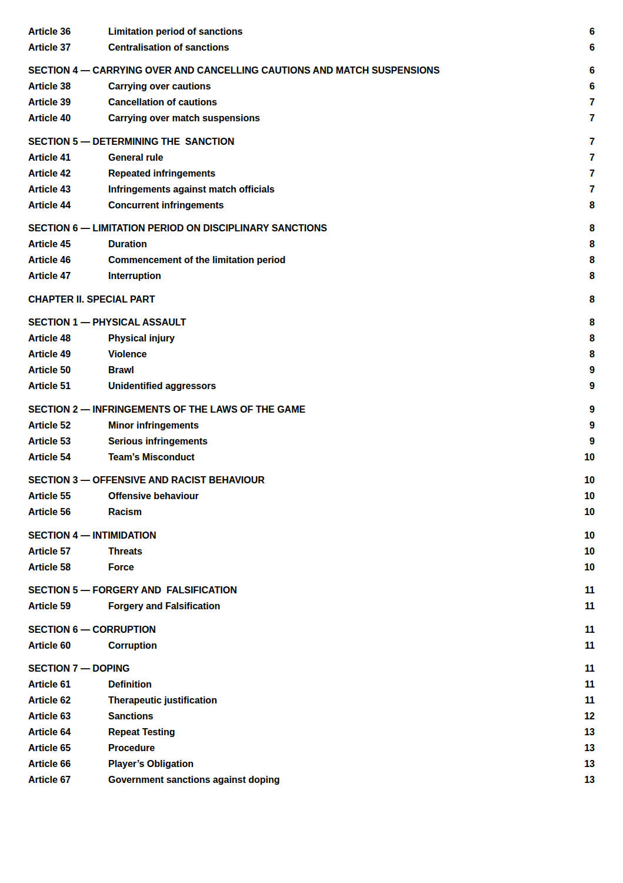| Article 36 | Limitation period of sanctions | 6 |
| Article 37 | Centralisation of sanctions | 6 |
| SECTION 4 — CARRYING OVER AND CANCELLING CAUTIONS AND MATCH SUSPENSIONS | 6 |
| Article 38 | Carrying over cautions | 6 |
| Article 39 | Cancellation of cautions | 7 |
| Article 40 | Carrying over match suspensions | 7 |
| SECTION 5 — DETERMINING THE SANCTION | 7 |
| Article 41 | General rule | 7 |
| Article 42 | Repeated infringements | 7 |
| Article 43 | Infringements against match officials | 7 |
| Article 44 | Concurrent infringements | 8 |
| SECTION 6 — LIMITATION PERIOD ON DISCIPLINARY SANCTIONS | 8 |
| Article 45 | Duration | 8 |
| Article 46 | Commencement of the limitation period | 8 |
| Article 47 | Interruption | 8 |
| CHAPTER II. SPECIAL PART | 8 |
| SECTION 1 — PHYSICAL ASSAULT | 8 |
| Article 48 | Physical injury | 8 |
| Article 49 | Violence | 8 |
| Article 50 | Brawl | 9 |
| Article 51 | Unidentified aggressors | 9 |
| SECTION 2 — INFRINGEMENTS OF THE LAWS OF THE GAME | 9 |
| Article 52 | Minor infringements | 9 |
| Article 53 | Serious infringements | 9 |
| Article 54 | Team’s Misconduct | 10 |
| SECTION 3 — OFFENSIVE AND RACIST BEHAVIOUR | 10 |
| Article 55 | Offensive behaviour | 10 |
| Article 56 | Racism | 10 |
| SECTION 4 — INTIMIDATION | 10 |
| Article 57 | Threats | 10 |
| Article 58 | Force | 10 |
| SECTION 5 — FORGERY AND FALSIFICATION | 11 |
| Article 59 | Forgery and Falsification | 11 |
| SECTION 6 — CORRUPTION | 11 |
| Article 60 | Corruption | 11 |
| SECTION 7 — DOPING | 11 |
| Article 61 | Definition | 11 |
| Article 62 | Therapeutic justification | 11 |
| Article 63 | Sanctions | 12 |
| Article 64 | Repeat Testing | 13 |
| Article 65 | Procedure | 13 |
| Article 66 | Player’s Obligation | 13 |
| Article 67 | Government sanctions against doping | 13 |